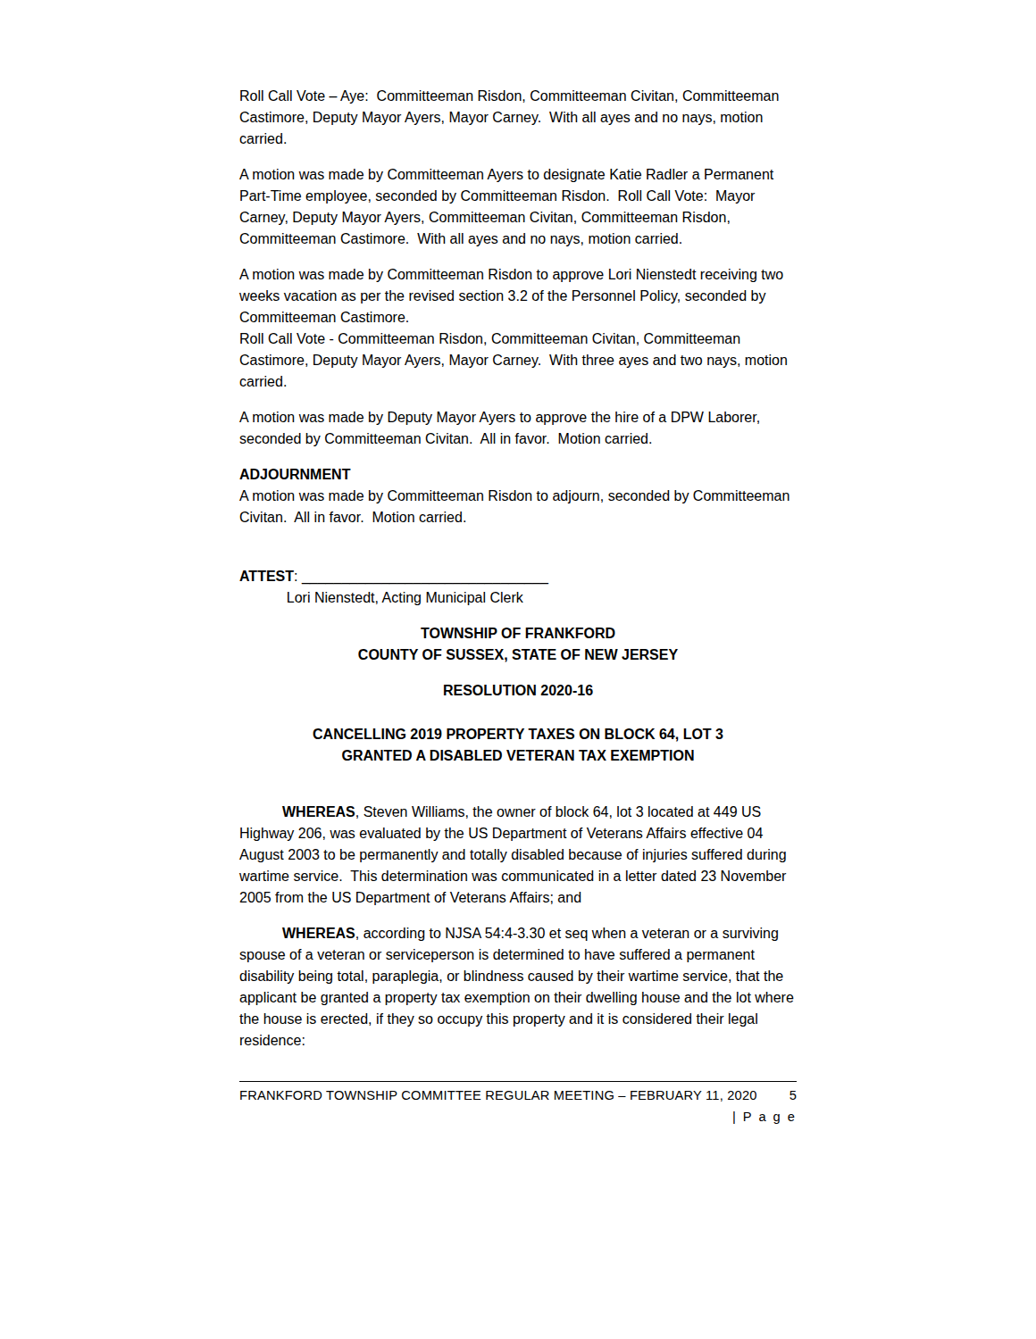Roll Call Vote – Aye: Committeeman Risdon, Committeeman Civitan, Committeeman Castimore, Deputy Mayor Ayers, Mayor Carney. With all ayes and no nays, motion carried.
A motion was made by Committeeman Ayers to designate Katie Radler a Permanent Part-Time employee, seconded by Committeeman Risdon. Roll Call Vote: Mayor Carney, Deputy Mayor Ayers, Committeeman Civitan, Committeeman Risdon, Committeeman Castimore. With all ayes and no nays, motion carried.
A motion was made by Committeeman Risdon to approve Lori Nienstedt receiving two weeks vacation as per the revised section 3.2 of the Personnel Policy, seconded by Committeeman Castimore.
Roll Call Vote - Committeeman Risdon, Committeeman Civitan, Committeeman Castimore, Deputy Mayor Ayers, Mayor Carney. With three ayes and two nays, motion carried.
A motion was made by Deputy Mayor Ayers to approve the hire of a DPW Laborer, seconded by Committeeman Civitan. All in favor. Motion carried.
ADJOURNMENT
A motion was made by Committeeman Risdon to adjourn, seconded by Committeeman Civitan. All in favor. Motion carried.
ATTEST: _______________________________
Lori Nienstedt, Acting Municipal Clerk
TOWNSHIP OF FRANKFORD
COUNTY OF SUSSEX, STATE OF NEW JERSEY
RESOLUTION 2020-16
CANCELLING 2019 PROPERTY TAXES ON BLOCK 64, LOT 3
GRANTED A DISABLED VETERAN TAX EXEMPTION
WHEREAS, Steven Williams, the owner of block 64, lot 3 located at 449 US Highway 206, was evaluated by the US Department of Veterans Affairs effective 04 August 2003 to be permanently and totally disabled because of injuries suffered during wartime service. This determination was communicated in a letter dated 23 November 2005 from the US Department of Veterans Affairs; and
WHEREAS, according to NJSA 54:4-3.30 et seq when a veteran or a surviving spouse of a veteran or serviceperson is determined to have suffered a permanent disability being total, paraplegia, or blindness caused by their wartime service, that the applicant be granted a property tax exemption on their dwelling house and the lot where the house is erected, if they so occupy this property and it is considered their legal residence:
FRANKFORD TOWNSHIP COMMITTEE REGULAR MEETING – FEBRUARY 11, 2020
5
| P a g e